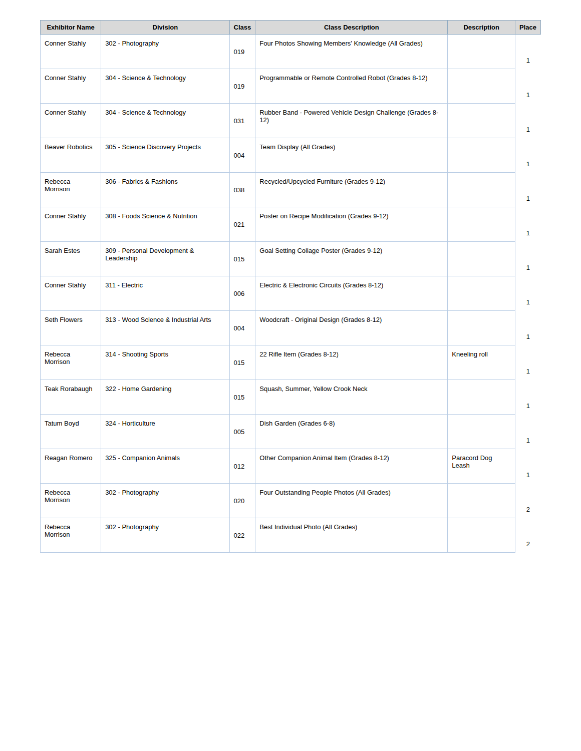| Exhibitor Name | Division | Class | Class Description | Description | Place |
| --- | --- | --- | --- | --- | --- |
| Conner Stahly | 302 - Photography | 019 | Four Photos Showing Members' Knowledge (All Grades) | | 1 |
| Conner Stahly | 304 - Science & Technology | 019 | Programmable or Remote Controlled Robot (Grades 8-12) | | 1 |
| Conner Stahly | 304 - Science & Technology | 031 | Rubber Band - Powered Vehicle Design Challenge (Grades 8-12) | | 1 |
| Beaver Robotics | 305 - Science Discovery Projects | 004 | Team Display (All Grades) | | 1 |
| Rebecca Morrison | 306 - Fabrics & Fashions | 038 | Recycled/Upcycled Furniture (Grades 9-12) | | 1 |
| Conner Stahly | 308 - Foods Science & Nutrition | 021 | Poster on Recipe Modification (Grades 9-12) | | 1 |
| Sarah Estes | 309 - Personal Development & Leadership | 015 | Goal Setting Collage Poster (Grades 9-12) | | 1 |
| Conner Stahly | 311 - Electric | 006 | Electric & Electronic Circuits (Grades 8-12) | | 1 |
| Seth Flowers | 313 - Wood Science & Industrial Arts | 004 | Woodcraft - Original Design (Grades 8-12) | | 1 |
| Rebecca Morrison | 314 - Shooting Sports | 015 | 22 Rifle Item (Grades 8-12) | Kneeling roll | 1 |
| Teak Rorabaugh | 322 - Home Gardening | 015 | Squash, Summer, Yellow Crook Neck | | 1 |
| Tatum Boyd | 324 - Horticulture | 005 | Dish Garden (Grades 6-8) | | 1 |
| Reagan Romero | 325 - Companion Animals | 012 | Other Companion Animal Item (Grades 8-12) | Paracord Dog Leash | 1 |
| Rebecca Morrison | 302 - Photography | 020 | Four Outstanding People Photos (All Grades) | | 2 |
| Rebecca Morrison | 302 - Photography | 022 | Best Individual Photo (All Grades) | | 2 |